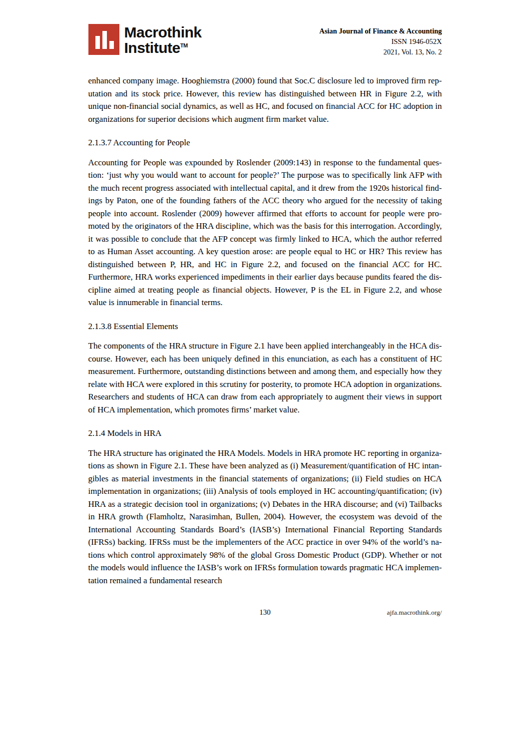Macrothink InstituteTM
Asian Journal of Finance & Accounting
ISSN 1946-052X
2021, Vol. 13, No. 2
enhanced company image. Hooghiemstra (2000) found that Soc.C disclosure led to improved firm reputation and its stock price. However, this review has distinguished between HR in Figure 2.2, with unique non-financial social dynamics, as well as HC, and focused on financial ACC for HC adoption in organizations for superior decisions which augment firm market value.
2.1.3.7 Accounting for People
Accounting for People was expounded by Roslender (2009:143) in response to the fundamental question: ‘just why you would want to account for people?’ The purpose was to specifically link AFP with the much recent progress associated with intellectual capital, and it drew from the 1920s historical findings by Paton, one of the founding fathers of the ACC theory who argued for the necessity of taking people into account. Roslender (2009) however affirmed that efforts to account for people were promoted by the originators of the HRA discipline, which was the basis for this interrogation. Accordingly, it was possible to conclude that the AFP concept was firmly linked to HCA, which the author referred to as Human Asset accounting. A key question arose: are people equal to HC or HR? This review has distinguished between P, HR, and HC in Figure 2.2, and focused on the financial ACC for HC. Furthermore, HRA works experienced impediments in their earlier days because pundits feared the discipline aimed at treating people as financial objects. However, P is the EL in Figure 2.2, and whose value is innumerable in financial terms.
2.1.3.8 Essential Elements
The components of the HRA structure in Figure 2.1 have been applied interchangeably in the HCA discourse. However, each has been uniquely defined in this enunciation, as each has a constituent of HC measurement. Furthermore, outstanding distinctions between and among them, and especially how they relate with HCA were explored in this scrutiny for posterity, to promote HCA adoption in organizations. Researchers and students of HCA can draw from each appropriately to augment their views in support of HCA implementation, which promotes firms’ market value.
2.1.4 Models in HRA
The HRA structure has originated the HRA Models. Models in HRA promote HC reporting in organizations as shown in Figure 2.1. These have been analyzed as (i) Measurement/quantification of HC intangibles as material investments in the financial statements of organizations; (ii) Field studies on HCA implementation in organizations; (iii) Analysis of tools employed in HC accounting/quantification; (iv) HRA as a strategic decision tool in organizations; (v) Debates in the HRA discourse; and (vi) Tailbacks in HRA growth (Flamholtz, Narasimhan, Bullen, 2004). However, the ecosystem was devoid of the International Accounting Standards Board’s (IASB’s) International Financial Reporting Standards (IFRSs) backing. IFRSs must be the implementers of the ACC practice in over 94% of the world’s nations which control approximately 98% of the global Gross Domestic Product (GDP). Whether or not the models would influence the IASB’s work on IFRSs formulation towards pragmatic HCA implementation remained a fundamental research
130
ajfa.macrothink.org/